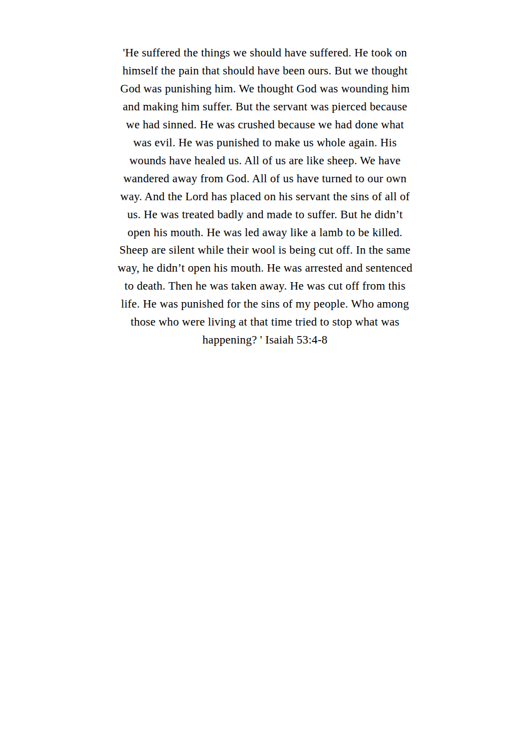'He suffered the things we should have suffered. He took on himself the pain that should have been ours. But we thought God was punishing him. We thought God was wounding him and making him suffer. But the servant was pierced because we had sinned. He was crushed because we had done what was evil. He was punished to make us whole again. His wounds have healed us. All of us are like sheep. We have wandered away from God. All of us have turned to our own way. And the Lord has placed on his servant the sins of all of us. He was treated badly and made to suffer. But he didn’t open his mouth. He was led away like a lamb to be killed. Sheep are silent while their wool is being cut off. In the same way, he didn’t open his mouth. He was arrested and sentenced to death. Then he was taken away. He was cut off from this life. He was punished for the sins of my people. Who among those who were living at that time tried to stop what was happening? ' Isaiah 53:4-8